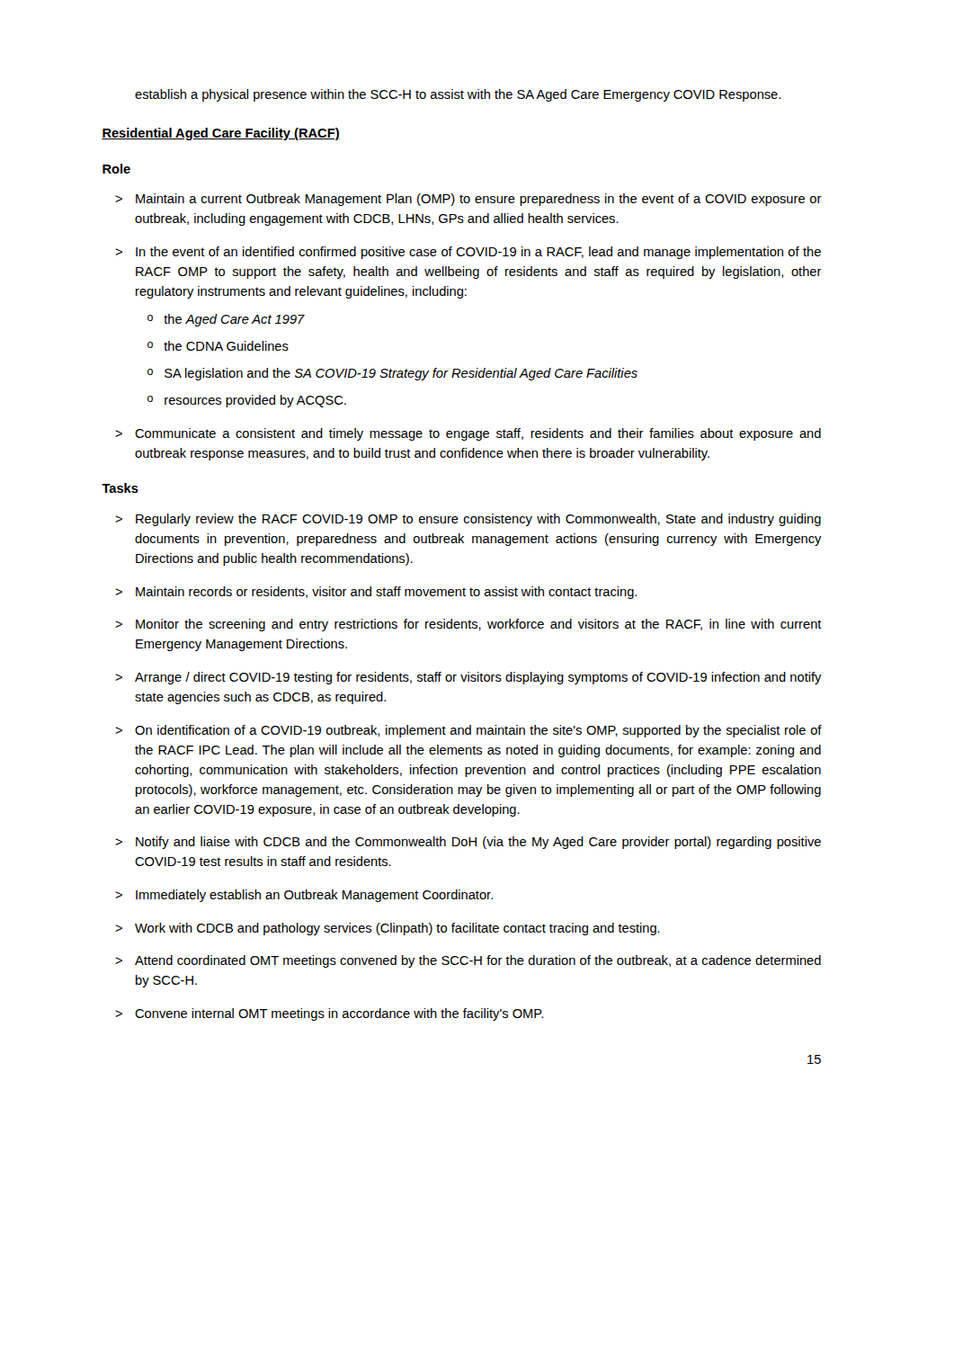establish a physical presence within the SCC-H to assist with the SA Aged Care Emergency COVID Response.
Residential Aged Care Facility (RACF)
Role
Maintain a current Outbreak Management Plan (OMP) to ensure preparedness in the event of a COVID exposure or outbreak, including engagement with CDCB, LHNs, GPs and allied health services.
In the event of an identified confirmed positive case of COVID-19 in a RACF, lead and manage implementation of the RACF OMP to support the safety, health and wellbeing of residents and staff as required by legislation, other regulatory instruments and relevant guidelines, including:
the Aged Care Act 1997
the CDNA Guidelines
SA legislation and the SA COVID-19 Strategy for Residential Aged Care Facilities
resources provided by ACQSC.
Communicate a consistent and timely message to engage staff, residents and their families about exposure and outbreak response measures, and to build trust and confidence when there is broader vulnerability.
Tasks
Regularly review the RACF COVID-19 OMP to ensure consistency with Commonwealth, State and industry guiding documents in prevention, preparedness and outbreak management actions (ensuring currency with Emergency Directions and public health recommendations).
Maintain records or residents, visitor and staff movement to assist with contact tracing.
Monitor the screening and entry restrictions for residents, workforce and visitors at the RACF, in line with current Emergency Management Directions.
Arrange / direct COVID-19 testing for residents, staff or visitors displaying symptoms of COVID-19 infection and notify state agencies such as CDCB, as required.
On identification of a COVID-19 outbreak, implement and maintain the site's OMP, supported by the specialist role of the RACF IPC Lead. The plan will include all the elements as noted in guiding documents, for example: zoning and cohorting, communication with stakeholders, infection prevention and control practices (including PPE escalation protocols), workforce management, etc. Consideration may be given to implementing all or part of the OMP following an earlier COVID-19 exposure, in case of an outbreak developing.
Notify and liaise with CDCB and the Commonwealth DoH (via the My Aged Care provider portal) regarding positive COVID-19 test results in staff and residents.
Immediately establish an Outbreak Management Coordinator.
Work with CDCB and pathology services (Clinpath) to facilitate contact tracing and testing.
Attend coordinated OMT meetings convened by the SCC-H for the duration of the outbreak, at a cadence determined by SCC-H.
Convene internal OMT meetings in accordance with the facility's OMP.
15